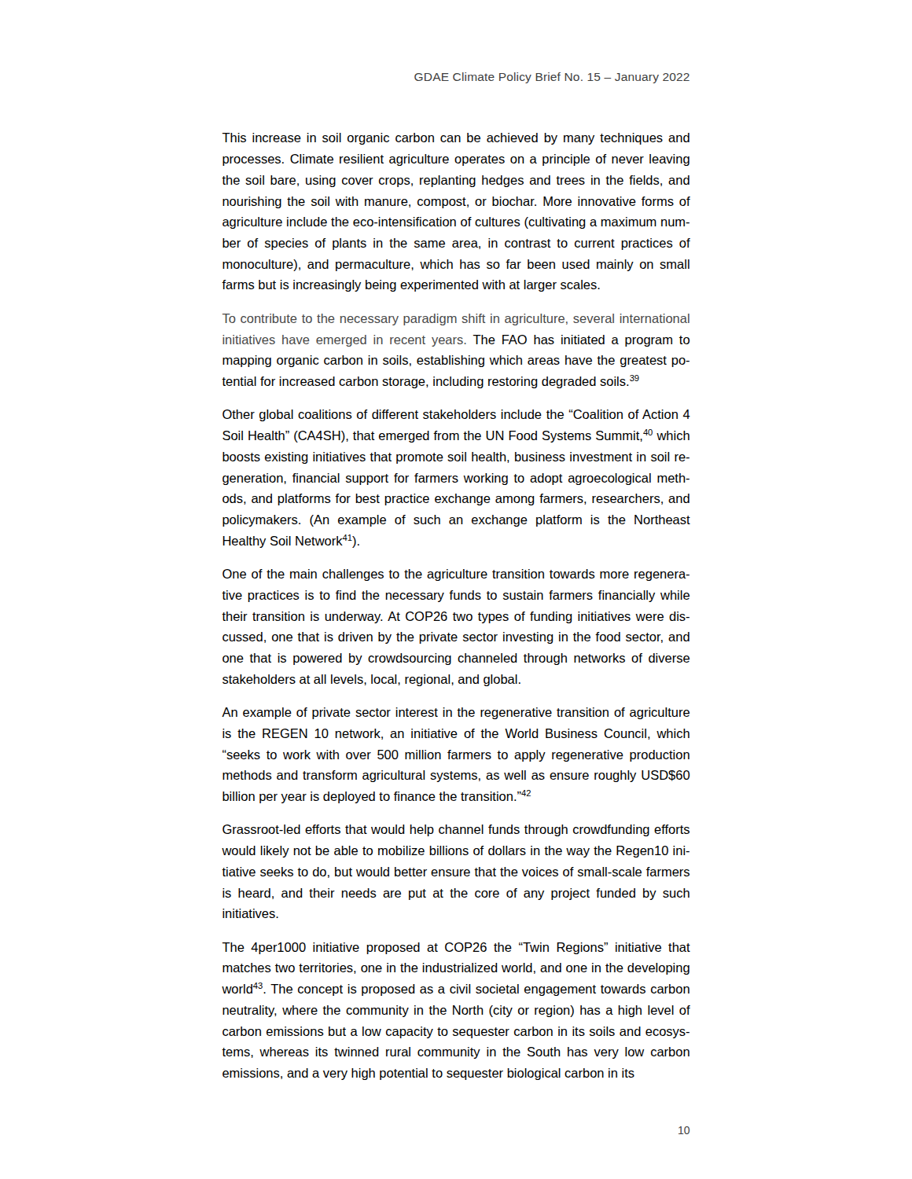GDAE Climate Policy Brief No. 15 – January 2022
This increase in soil organic carbon can be achieved by many techniques and processes. Climate resilient agriculture operates on a principle of never leaving the soil bare, using cover crops, replanting hedges and trees in the fields, and nourishing the soil with manure, compost, or biochar. More innovative forms of agriculture include the eco-intensification of cultures (cultivating a maximum number of species of plants in the same area, in contrast to current practices of monoculture), and permaculture, which has so far been used mainly on small farms but is increasingly being experimented with at larger scales.
To contribute to the necessary paradigm shift in agriculture, several international initiatives have emerged in recent years. The FAO has initiated a program to mapping organic carbon in soils, establishing which areas have the greatest potential for increased carbon storage, including restoring degraded soils.39
Other global coalitions of different stakeholders include the “Coalition of Action 4 Soil Health” (CA4SH), that emerged from the UN Food Systems Summit,40 which boosts existing initiatives that promote soil health, business investment in soil regeneration, financial support for farmers working to adopt agroecological methods, and platforms for best practice exchange among farmers, researchers, and policymakers. (An example of such an exchange platform is the Northeast Healthy Soil Network41).
One of the main challenges to the agriculture transition towards more regenerative practices is to find the necessary funds to sustain farmers financially while their transition is underway. At COP26 two types of funding initiatives were discussed, one that is driven by the private sector investing in the food sector, and one that is powered by crowdsourcing channeled through networks of diverse stakeholders at all levels, local, regional, and global.
An example of private sector interest in the regenerative transition of agriculture is the REGEN 10 network, an initiative of the World Business Council, which “seeks to work with over 500 million farmers to apply regenerative production methods and transform agricultural systems, as well as ensure roughly USD$60 billion per year is deployed to finance the transition.”42
Grassroot-led efforts that would help channel funds through crowdfunding efforts would likely not be able to mobilize billions of dollars in the way the Regen10 initiative seeks to do, but would better ensure that the voices of small-scale farmers is heard, and their needs are put at the core of any project funded by such initiatives.
The 4per1000 initiative proposed at COP26 the “Twin Regions” initiative that matches two territories, one in the industrialized world, and one in the developing world43. The concept is proposed as a civil societal engagement towards carbon neutrality, where the community in the North (city or region) has a high level of carbon emissions but a low capacity to sequester carbon in its soils and ecosystems, whereas its twinned rural community in the South has very low carbon emissions, and a very high potential to sequester biological carbon in its
10